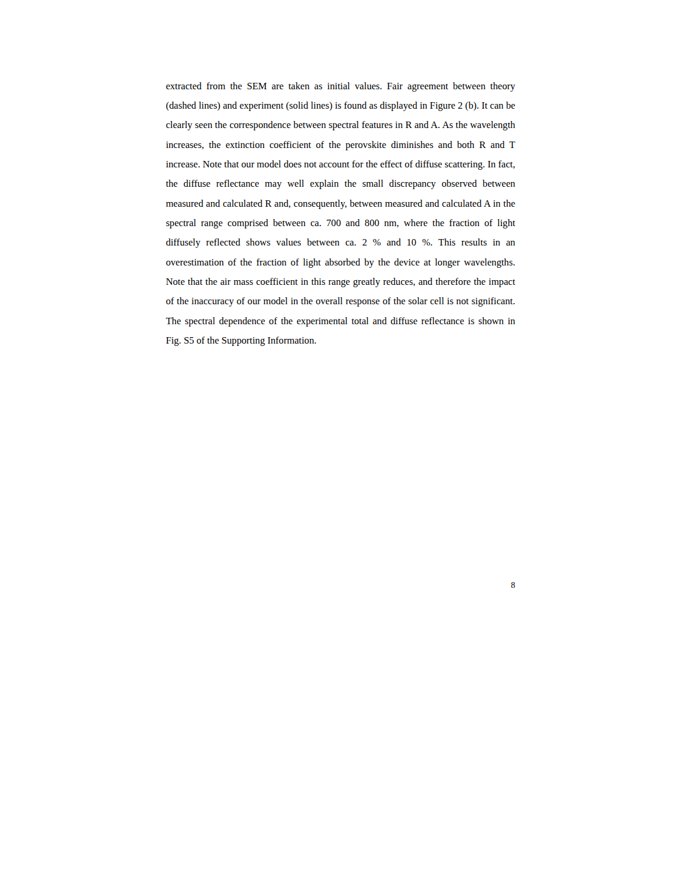extracted from the SEM are taken as initial values. Fair agreement between theory (dashed lines) and experiment (solid lines) is found as displayed in Figure 2 (b). It can be clearly seen the correspondence between spectral features in R and A. As the wavelength increases, the extinction coefficient of the perovskite diminishes and both R and T increase. Note that our model does not account for the effect of diffuse scattering. In fact, the diffuse reflectance may well explain the small discrepancy observed between measured and calculated R and, consequently, between measured and calculated A in the spectral range comprised between ca. 700 and 800 nm, where the fraction of light diffusely reflected shows values between ca. 2 % and 10 %. This results in an overestimation of the fraction of light absorbed by the device at longer wavelengths. Note that the air mass coefficient in this range greatly reduces, and therefore the impact of the inaccuracy of our model in the overall response of the solar cell is not significant. The spectral dependence of the experimental total and diffuse reflectance is shown in Fig. S5 of the Supporting Information.
8